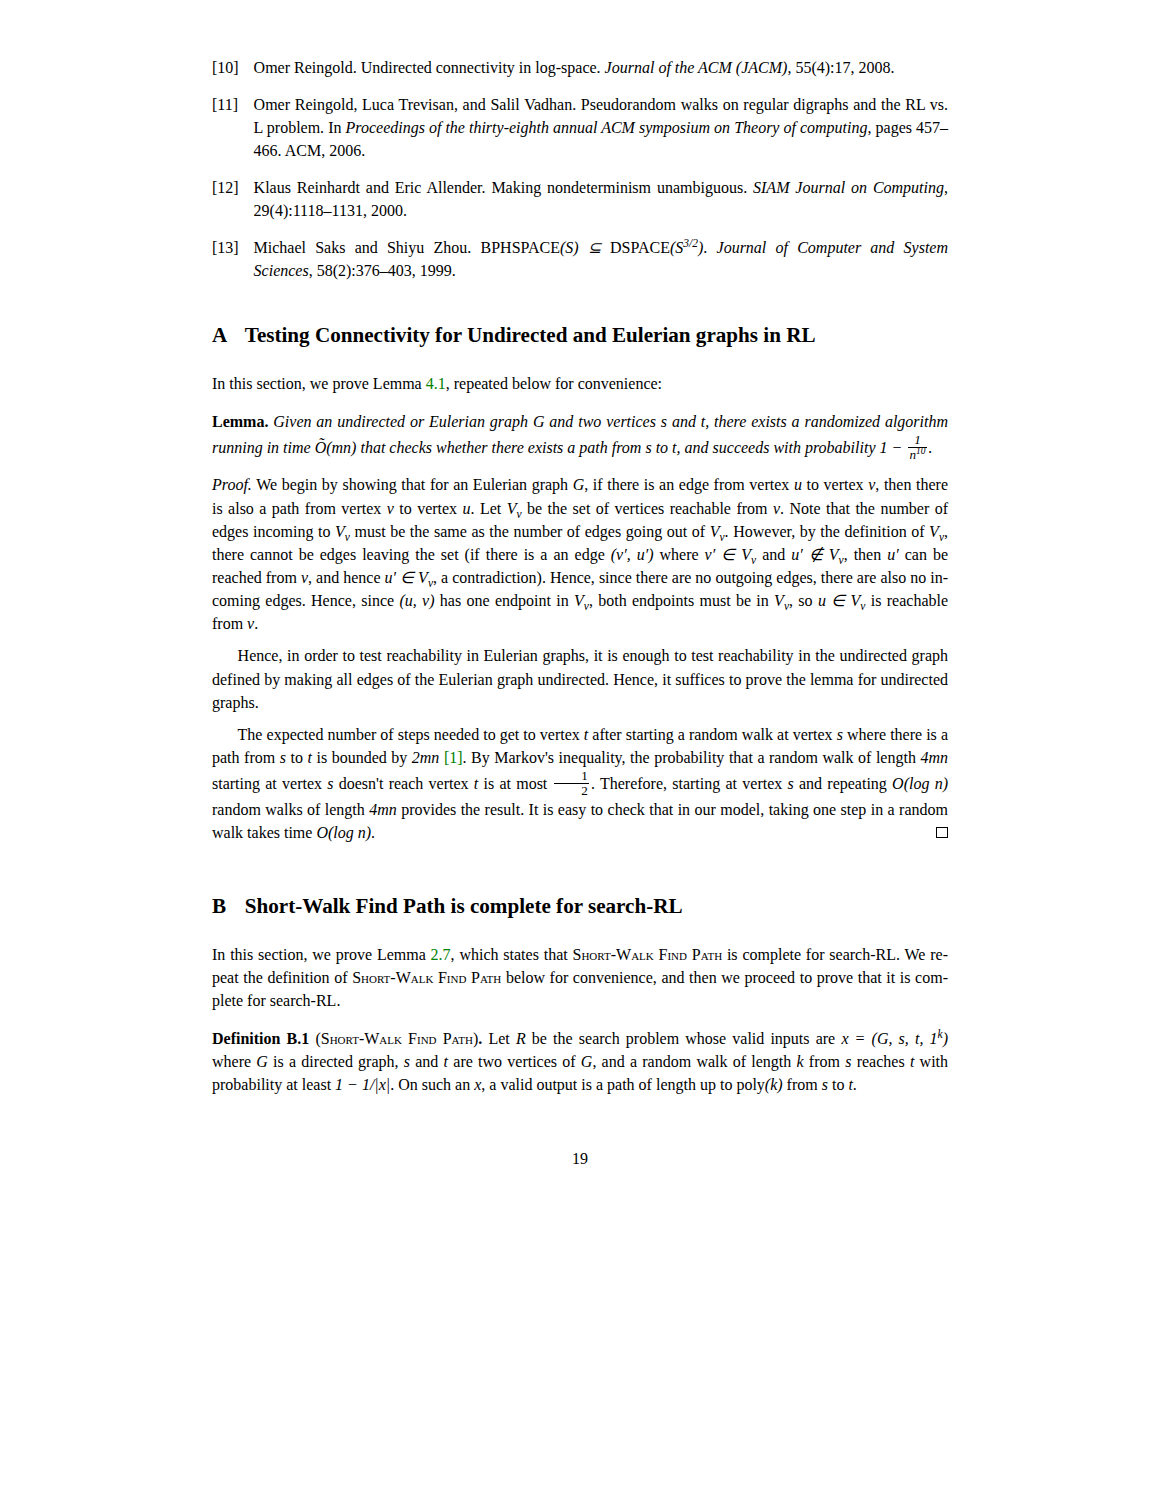[10] Omer Reingold. Undirected connectivity in log-space. Journal of the ACM (JACM), 55(4):17, 2008.
[11] Omer Reingold, Luca Trevisan, and Salil Vadhan. Pseudorandom walks on regular digraphs and the RL vs. L problem. In Proceedings of the thirty-eighth annual ACM symposium on Theory of computing, pages 457–466. ACM, 2006.
[12] Klaus Reinhardt and Eric Allender. Making nondeterminism unambiguous. SIAM Journal on Computing, 29(4):1118–1131, 2000.
[13] Michael Saks and Shiyu Zhou. BPHSPACE(S) ⊆ DSPACE(S3/2). Journal of Computer and System Sciences, 58(2):376–403, 1999.
ATesting Connectivity for Undirected and Eulerian graphs in RL
In this section, we prove Lemma 4.1, repeated below for convenience:
Lemma. Given an undirected or Eulerian graph G and two vertices s and t, there exists a randomized algorithm running in time Õ(mn) that checks whether there exists a path from s to t, and succeeds with probability 1 − 1 n10.
Proof. We begin by showing that for an Eulerian graph G, if there is an edge from vertex u to vertex v, then there is also a path from vertex v to vertex u. Let Vv be the set of vertices reachable from v. Note that the number of edges incoming to Vv must be the same as the number of edges going out of Vv. However, by the definition of Vv, there cannot be edges leaving the set (if there is a an edge (v′, u′) where v′ ∈ Vv and u′ ∉ Vv, then u′ can be reached from v, and hence u′ ∈ Vv, a contradiction). Hence, since there are no outgoing edges, there are also no incoming edges. Hence, since (u, v) has one endpoint in Vv, both endpoints must be in Vv, so u ∈ Vv is reachable from v.
Hence, in order to test reachability in Eulerian graphs, it is enough to test reachability in the undirected graph defined by making all edges of the Eulerian graph undirected. Hence, it suffices to prove the lemma for undirected graphs.
The expected number of steps needed to get to vertex t after starting a random walk at vertex s where there is a path from s to t is bounded by 2mn [1]. By Markov's inequality, the probability that a random walk of length 4mn starting at vertex s doesn't reach vertex t is at most 12. Therefore, starting at vertex s and repeating O(log n) random walks of length 4mn provides the result. It is easy to check that in our model, taking one step in a random walk takes time O(log n).
BShort-Walk Find Path is complete for search-RL
In this section, we prove Lemma 2.7, which states that Short-Walk Find Path is complete for search-RL. We repeat the definition of Short-Walk Find Path below for convenience, and then we proceed to prove that it is complete for search-RL.
Definition B.1 (Short-Walk Find Path). Let R be the search problem whose valid inputs are x = (G, s, t, 1k) where G is a directed graph, s and t are two vertices of G, and a random walk of length k from s reaches t with probability at least 1 − 1/|x|. On such an x, a valid output is a path of length up to poly(k) from s to t.
19